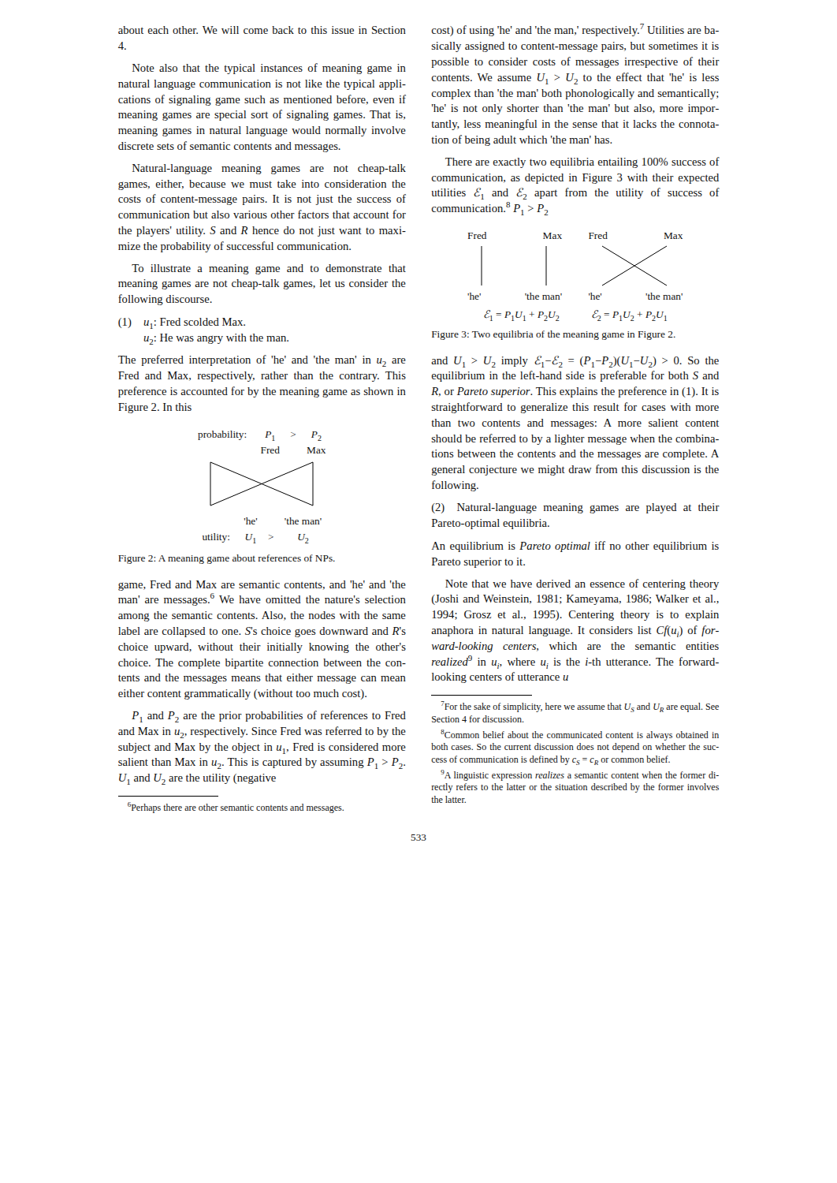about each other. We will come back to this issue in Section 4.
Note also that the typical instances of meaning game in natural language communication is not like the typical applications of signaling game such as mentioned before, even if meaning games are special sort of signaling games. That is, meaning games in natural language would normally involve discrete sets of semantic contents and messages.
Natural-language meaning games are not cheap-talk games, either, because we must take into consideration the costs of content-message pairs. It is not just the success of communication but also various other factors that account for the players' utility. S and R hence do not just want to maximize the probability of successful communication.
To illustrate a meaning game and to demonstrate that meaning games are not cheap-talk games, let us consider the following discourse.
(1) u1: Fred scolded Max. u2: He was angry with the man.
The preferred interpretation of 'he' and 'the man' in u2 are Fred and Max, respectively, rather than the contrary. This preference is accounted for by the meaning game as shown in Figure 2. In this
| probability: | P 1 | > | P 2 |
| | Fred | | Max |
| | 'he' | | 'the man' |
| utility: | U 1 | > | U 2 |
Figure 2: A meaning game about references of NPs.
game, Fred and Max are semantic contents, and 'he' and 'the man' are messages.6 We have omitted the nature's selection among the semantic contents. Also, the nodes with the same label are collapsed to one. S's choice goes downward and R's choice upward, without their initially knowing the other's choice. The complete bipartite connection between the contents and the messages means that either message can mean either content grammatically (without too much cost).
P1 and P2 are the prior probabilities of references to Fred and Max in u2, respectively. Since Fred was referred to by the subject and Max by the object in u1, Fred is considered more salient than Max in u2. This is captured by assuming P1 > P2. U1 and U2 are the utility (negative
6Perhaps there are other semantic contents and messages.
cost) of using 'he' and 'the man,' respectively.7 Utilities are basically assigned to content-message pairs, but sometimes it is possible to consider costs of messages irrespective of their contents. We assume U1 > U2 to the effect that 'he' is less complex than 'the man' both phonologically and semantically; 'he' is not only shorter than 'the man' but also, more importantly, less meaningful in the sense that it lacks the connotation of being adult which 'the man' has.
There are exactly two equilibria entailing 100% success of communication, as depicted in Figure 3 with their expected utilities ℰ1 and ℰ2 apart from the utility of success of communication.8 P1 > P2
Fred Max
'he''the man'
Fred Max
'he''the man'
ℰ1 = P1U1 + P2U2
ℰ2 = P1U2 + P2U1
Figure 3: Two equilibria of the meaning game in Figure 2.
and U1 > U2 imply ℰ1−ℰ2 = (P1−P2)(U1−U2) > 0. So the equilibrium in the left-hand side is preferable for both S and R, or Pareto superior. This explains the preference in (1). It is straightforward to generalize this result for cases with more than two contents and messages: A more salient content should be referred to by a lighter message when the combinations between the contents and the messages are complete. A general conjecture we might draw from this discussion is the following.
(2) Natural-language meaning games are played at their Pareto-optimal equilibria.
An equilibrium is Pareto optimal iff no other equilibrium is Pareto superior to it.
Note that we have derived an essence of centering theory (Joshi and Weinstein, 1981; Kameyama, 1986; Walker et al., 1994; Grosz et al., 1995). Centering theory is to explain anaphora in natural language. It considers list Cf(ui) of forward-looking centers, which are the semantic entities realized9 in ui, where ui is the i-th utterance. The forward-looking centers of utterance u
7For the sake of simplicity, here we assume that US and UR are equal. See Section 4 for discussion.
8Common belief about the communicated content is always obtained in both cases. So the current discussion does not depend on whether the success of communication is defined by cS = cR or common belief.
9A linguistic expression realizes a semantic content when the former directly refers to the latter or the situation described by the former involves the latter.
533